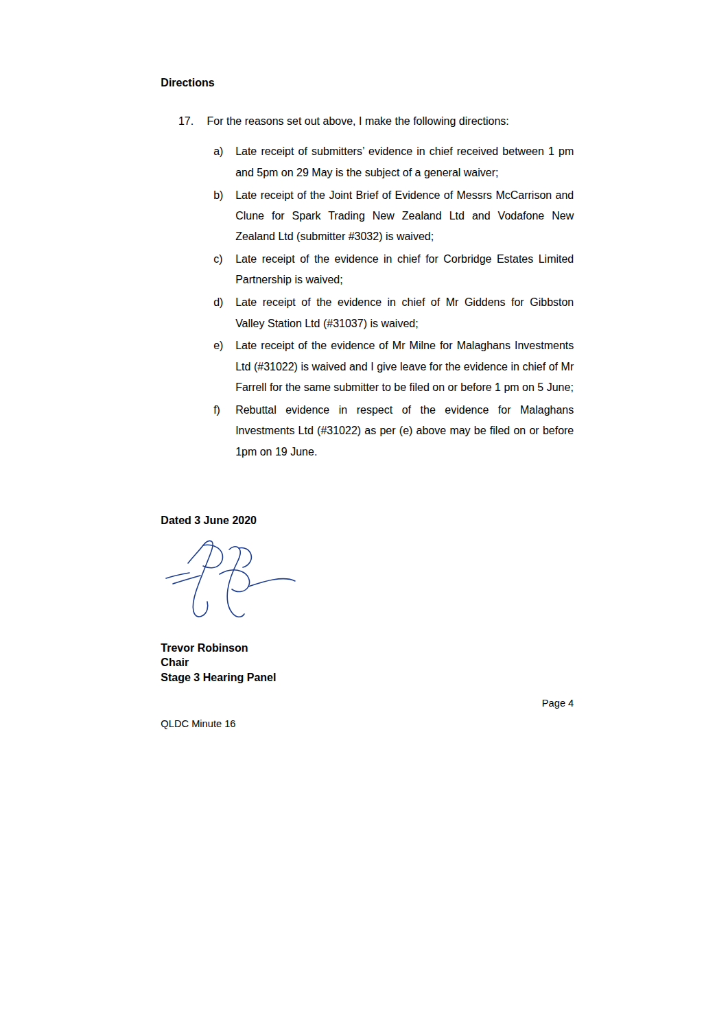Directions
17.
For the reasons set out above, I make the following directions:
a) Late receipt of submitters’ evidence in chief received between 1 pm and 5pm on 29 May is the subject of a general waiver;
b) Late receipt of the Joint Brief of Evidence of Messrs McCarrison and Clune for Spark Trading New Zealand Ltd and Vodafone New Zealand Ltd (submitter #3032) is waived;
c) Late receipt of the evidence in chief for Corbridge Estates Limited Partnership is waived;
d) Late receipt of the evidence in chief of Mr Giddens for Gibbston Valley Station Ltd (#31037) is waived;
e) Late receipt of the evidence of Mr Milne for Malaghans Investments Ltd (#31022) is waived and I give leave for the evidence in chief of Mr Farrell for the same submitter to be filed on or before 1 pm on 5 June;
f) Rebuttal evidence in respect of the evidence for Malaghans Investments Ltd (#31022) as per (e) above may be filed on or before 1pm on 19 June.
Dated 3 June 2020
Trevor Robinson
Chair
Stage 3 Hearing Panel
Page 4 QLDC Minute 16